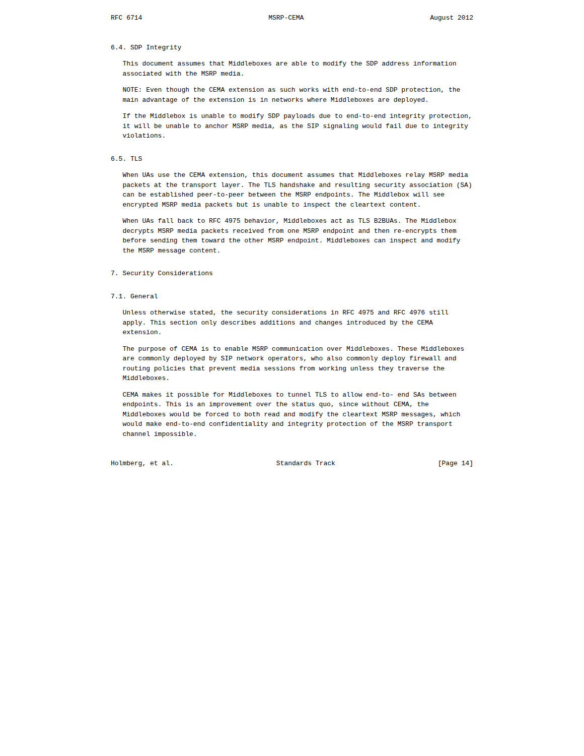RFC 6714 MSRP-CEMA August 2012
6.4. SDP Integrity
This document assumes that Middleboxes are able to modify the SDP address information associated with the MSRP media.
NOTE: Even though the CEMA extension as such works with end-to-end SDP protection, the main advantage of the extension is in networks where Middleboxes are deployed.
If the Middlebox is unable to modify SDP payloads due to end-to-end integrity protection, it will be unable to anchor MSRP media, as the SIP signaling would fail due to integrity violations.
6.5. TLS
When UAs use the CEMA extension, this document assumes that Middleboxes relay MSRP media packets at the transport layer. The TLS handshake and resulting security association (SA) can be established peer-to-peer between the MSRP endpoints. The Middlebox will see encrypted MSRP media packets but is unable to inspect the cleartext content.
When UAs fall back to RFC 4975 behavior, Middleboxes act as TLS B2BUAs. The Middlebox decrypts MSRP media packets received from one MSRP endpoint and then re-encrypts them before sending them toward the other MSRP endpoint. Middleboxes can inspect and modify the MSRP message content.
7. Security Considerations
7.1. General
Unless otherwise stated, the security considerations in RFC 4975 and RFC 4976 still apply. This section only describes additions and changes introduced by the CEMA extension.
The purpose of CEMA is to enable MSRP communication over Middleboxes. These Middleboxes are commonly deployed by SIP network operators, who also commonly deploy firewall and routing policies that prevent media sessions from working unless they traverse the Middleboxes.
CEMA makes it possible for Middleboxes to tunnel TLS to allow end-to- end SAs between endpoints. This is an improvement over the status quo, since without CEMA, the Middleboxes would be forced to both read and modify the cleartext MSRP messages, which would make end-to-end confidentiality and integrity protection of the MSRP transport channel impossible.
Holmberg, et al. Standards Track [Page 14]